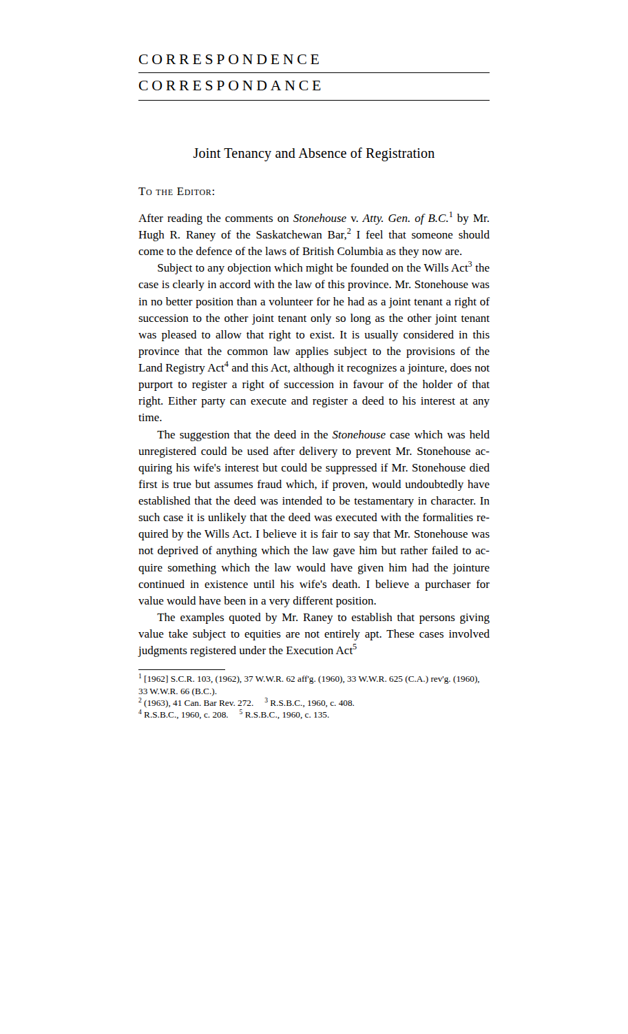Correspondence
Correspondance
Joint Tenancy and Absence of Registration
To the Editor:
After reading the comments on Stonehouse v. Atty. Gen. of B.C.1 by Mr. Hugh R. Raney of the Saskatchewan Bar,2 I feel that someone should come to the defence of the laws of British Columbia as they now are.
Subject to any objection which might be founded on the Wills Act3 the case is clearly in accord with the law of this province. Mr. Stonehouse was in no better position than a volunteer for he had as a joint tenant a right of succession to the other joint tenant only so long as the other joint tenant was pleased to allow that right to exist. It is usually considered in this province that the common law applies subject to the provisions of the Land Registry Act4 and this Act, although it recognizes a jointure, does not purport to register a right of succession in favour of the holder of that right. Either party can execute and register a deed to his interest at any time.
The suggestion that the deed in the Stonehouse case which was held unregistered could be used after delivery to prevent Mr. Stonehouse acquiring his wife's interest but could be suppressed if Mr. Stonehouse died first is true but assumes fraud which, if proven, would undoubtedly have established that the deed was intended to be testamentary in character. In such case it is unlikely that the deed was executed with the formalities required by the Wills Act. I believe it is fair to say that Mr. Stonehouse was not deprived of anything which the law gave him but rather failed to acquire something which the law would have given him had the jointure continued in existence until his wife's death. I believe a purchaser for value would have been in a very different position.
The examples quoted by Mr. Raney to establish that persons giving value take subject to equities are not entirely apt. These cases involved judgments registered under the Execution Act5
1 [1962] S.C.R. 103, (1962), 37 W.W.R. 62 aff'g. (1960), 33 W.W.R. 625 (C.A.) rev'g. (1960), 33 W.W.R. 66 (B.C.).
2 (1963), 41 Can. Bar Rev. 272. 3 R.S.B.C., 1960, c. 408.
4 R.S.B.C., 1960, c. 208. 5 R.S.B.C., 1960, c. 135.